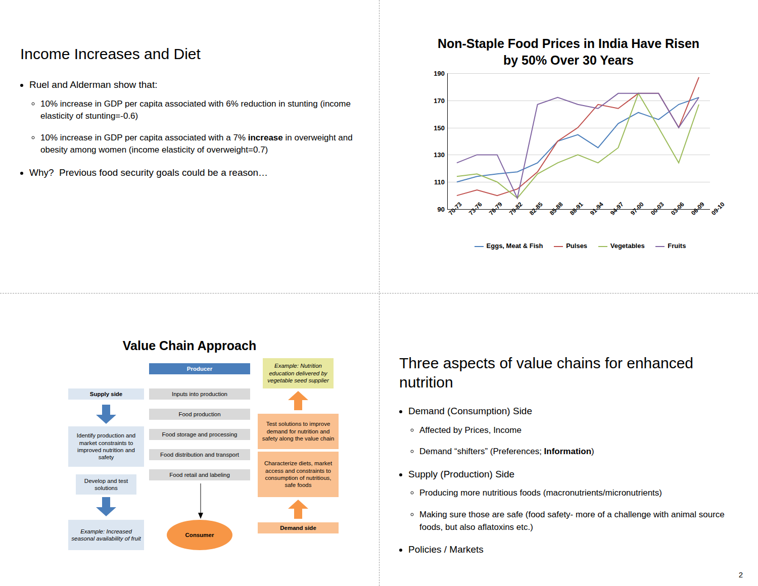Income Increases and Diet
Ruel and Alderman show that:
10% increase in GDP per capita associated with 6% reduction in stunting (income elasticity of stunting=-0.6)
10% increase in GDP per capita associated with a 7% increase in overweight and obesity among women (income elasticity of overweight=0.7)
Why? Previous food security goals could be a reason…
Non-Staple Food Prices in India Have Risen
by 50% Over 30 Years
90
110
130
150
170
190
70-73 73-76 76-79 79-82 82-85 85-88 88-91 91-94 94-97 97-00 00-03 03-06 06-09 09-10
Eggs, Meat & Fish Pulses Vegetables Fruits
Value Chain Approach
Producer
Inputs into production
Food production
Food storage and processing
Food distribution and transport
Food retail and labeling
Consumer
Supply side
Identify production and market constraints to improved nutrition and safety
Develop and test solutions
Example: Increased seasonal availability of fruit
Example: Nutrition education delivered by vegetable seed supplier
Test solutions to improve demand for nutrition and safety along the value chain
Characterize diets, market access and constraints to consumption of nutritious, safe foods
Demand side
Three aspects of value chains for enhanced nutrition
Demand (Consumption) Side
Affected by Prices, Income
Demand “shifters” (Preferences; Information)
Supply (Production) Side
Producing more nutritious foods (macronutrients/micronutrients)
Making sure those are safe (food safety- more of a challenge with animal source foods, but also aflatoxins etc.)
Policies / Markets
2